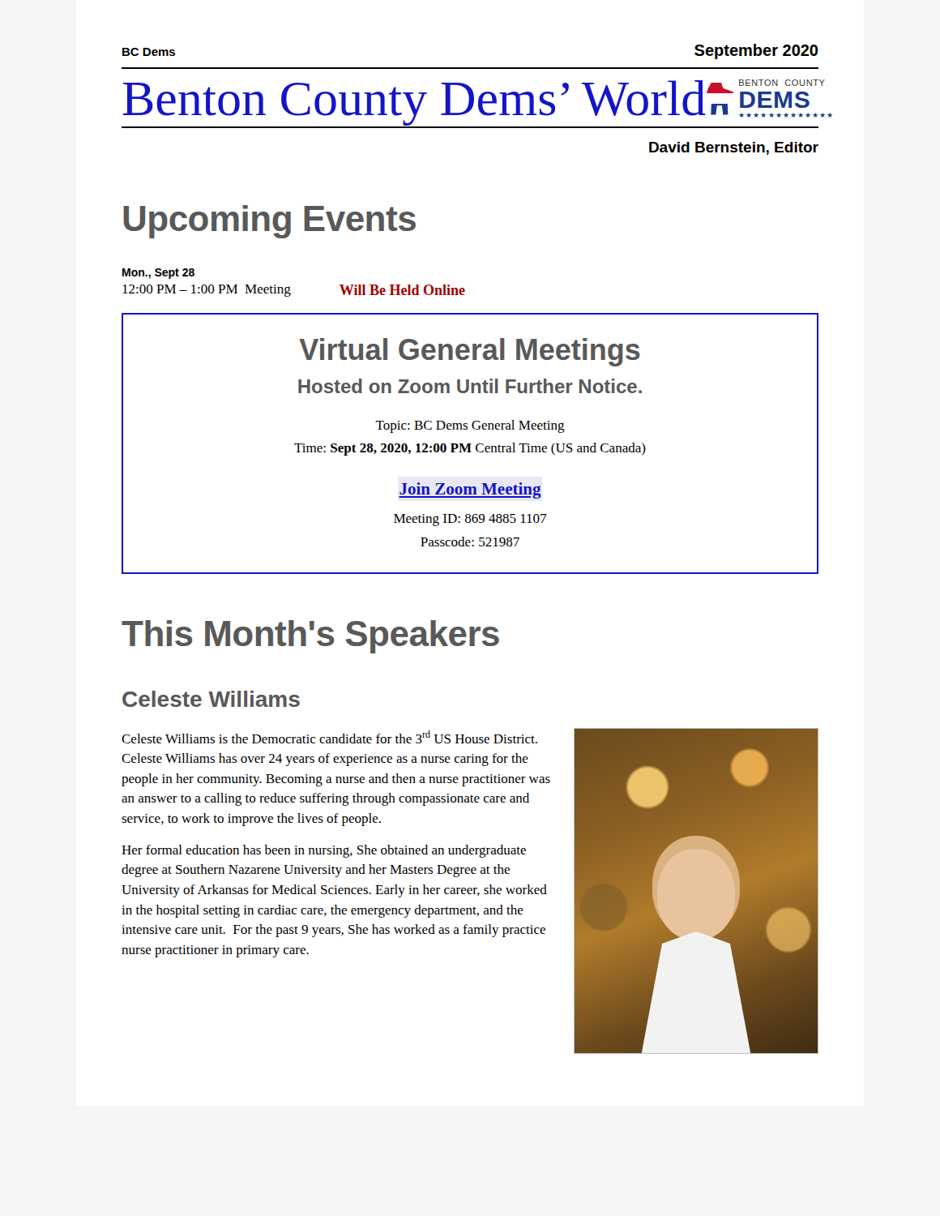BC Dems September 2020
Benton County Dems’ World
BENTON COUNTY
DEMS
★★★★★★★★★★★★★
David Bernstein, Editor
Upcoming Events
Mon., Sept 28
12:00 PM – 1:00 PM Meeting
Will Be Held Online
Virtual General Meetings
Hosted on Zoom Until Further Notice.
Topic: BC Dems General Meeting
Time: Sept 28, 2020, 12:00 PM Central Time (US and Canada)
Join Zoom Meeting
Meeting ID: 869 4885 1107
Passcode: 521987
This Month's Speakers
Celeste Williams
Celeste Williams is the Democratic candidate for the 3rd US House District. Celeste Williams has over 24 years of experience as a nurse caring for the people in her community. Becoming a nurse and then a nurse practitioner was an answer to a calling to reduce suffering through compassionate care and service, to work to improve the lives of people.
Her formal education has been in nursing, She obtained an undergraduate degree at Southern Nazarene University and her Masters Degree at the University of Arkansas for Medical Sciences. Early in her career, she worked in the hospital setting in cardiac care, the emergency department, and the intensive care unit. For the past 9 years, She has worked as a family practice nurse practitioner in primary care.
Celeste Williams